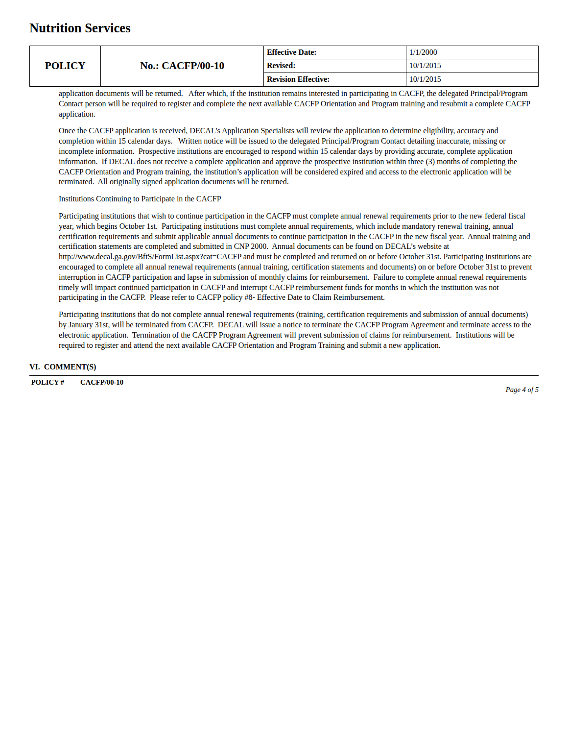Nutrition Services
| POLICY | No.: CACFP/00-10 | Effective Date: | 1/1/2000 |
| Revised: | 10/1/2015 |
| Revision Effective: | 10/1/2015 |
application documents will be returned. After which, if the institution remains interested in participating in CACFP, the delegated Principal/Program Contact person will be required to register and complete the next available CACFP Orientation and Program training and resubmit a complete CACFP application.
Once the CACFP application is received, DECAL's Application Specialists will review the application to determine eligibility, accuracy and completion within 15 calendar days. Written notice will be issued to the delegated Principal/Program Contact detailing inaccurate, missing or incomplete information. Prospective institutions are encouraged to respond within 15 calendar days by providing accurate, complete application information. If DECAL does not receive a complete application and approve the prospective institution within three (3) months of completing the CACFP Orientation and Program training, the institution’s application will be considered expired and access to the electronic application will be terminated. All originally signed application documents will be returned.
Institutions Continuing to Participate in the CACFP
Participating institutions that wish to continue participation in the CACFP must complete annual renewal requirements prior to the new federal fiscal year, which begins October 1st. Participating institutions must complete annual requirements, which include mandatory renewal training, annual certification requirements and submit applicable annual documents to continue participation in the CACFP in the new fiscal year. Annual training and certification statements are completed and submitted in CNP 2000. Annual documents can be found on DECAL’s website at http://www.decal.ga.gov/BftS/FormList.aspx?cat=CACFP and must be completed and returned on or before October 31st. Participating institutions are encouraged to complete all annual renewal requirements (annual training, certification statements and documents) on or before October 31st to prevent interruption in CACFP participation and lapse in submission of monthly claims for reimbursement. Failure to complete annual renewal requirements timely will impact continued participation in CACFP and interrupt CACFP reimbursement funds for months in which the institution was not participating in the CACFP. Please refer to CACFP policy #8- Effective Date to Claim Reimbursement.
Participating institutions that do not complete annual renewal requirements (training, certification requirements and submission of annual documents) by January 31st, will be terminated from CACFP. DECAL will issue a notice to terminate the CACFP Program Agreement and terminate access to the electronic application. Termination of the CACFP Program Agreement will prevent submission of claims for reimbursement. Institutions will be required to register and attend the next available CACFP Orientation and Program Training and submit a new application.
VI. COMMENT(S)
POLICY # CACFP/00-10 Page 4 of 5